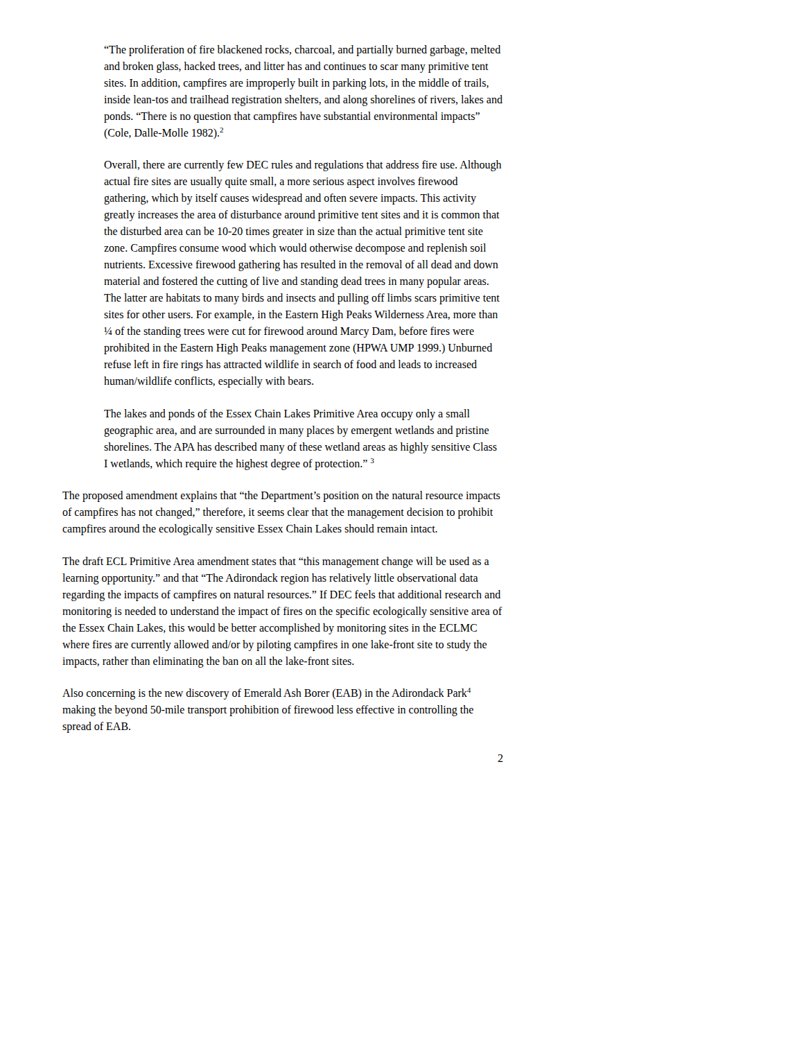“The proliferation of fire blackened rocks, charcoal, and partially burned garbage, melted and broken glass, hacked trees, and litter has and continues to scar many primitive tent sites. In addition, campfires are improperly built in parking lots, in the middle of trails, inside lean-tos and trailhead registration shelters, and along shorelines of rivers, lakes and ponds. “There is no question that campfires have substantial environmental impacts” (Cole, Dalle-Molle 1982).2
Overall, there are currently few DEC rules and regulations that address fire use. Although actual fire sites are usually quite small, a more serious aspect involves firewood gathering, which by itself causes widespread and often severe impacts. This activity greatly increases the area of disturbance around primitive tent sites and it is common that the disturbed area can be 10-20 times greater in size than the actual primitive tent site zone. Campfires consume wood which would otherwise decompose and replenish soil nutrients. Excessive firewood gathering has resulted in the removal of all dead and down material and fostered the cutting of live and standing dead trees in many popular areas. The latter are habitats to many birds and insects and pulling off limbs scars primitive tent sites for other users. For example, in the Eastern High Peaks Wilderness Area, more than ¼ of the standing trees were cut for firewood around Marcy Dam, before fires were prohibited in the Eastern High Peaks management zone (HPWA UMP 1999.) Unburned refuse left in fire rings has attracted wildlife in search of food and leads to increased human/wildlife conflicts, especially with bears.
The lakes and ponds of the Essex Chain Lakes Primitive Area occupy only a small geographic area, and are surrounded in many places by emergent wetlands and pristine shorelines. The APA has described many of these wetland areas as highly sensitive Class I wetlands, which require the highest degree of protection.” 3
The proposed amendment explains that “the Department’s position on the natural resource impacts of campfires has not changed,” therefore, it seems clear that the management decision to prohibit campfires around the ecologically sensitive Essex Chain Lakes should remain intact.
The draft ECL Primitive Area amendment states that “this management change will be used as a learning opportunity.” and that “The Adirondack region has relatively little observational data regarding the impacts of campfires on natural resources.” If DEC feels that additional research and monitoring is needed to understand the impact of fires on the specific ecologically sensitive area of the Essex Chain Lakes, this would be better accomplished by monitoring sites in the ECLMC where fires are currently allowed and/or by piloting campfires in one lake-front site to study the impacts, rather than eliminating the ban on all the lake-front sites.
Also concerning is the new discovery of Emerald Ash Borer (EAB) in the Adirondack Park4 making the beyond 50-mile transport prohibition of firewood less effective in controlling the spread of EAB.
2